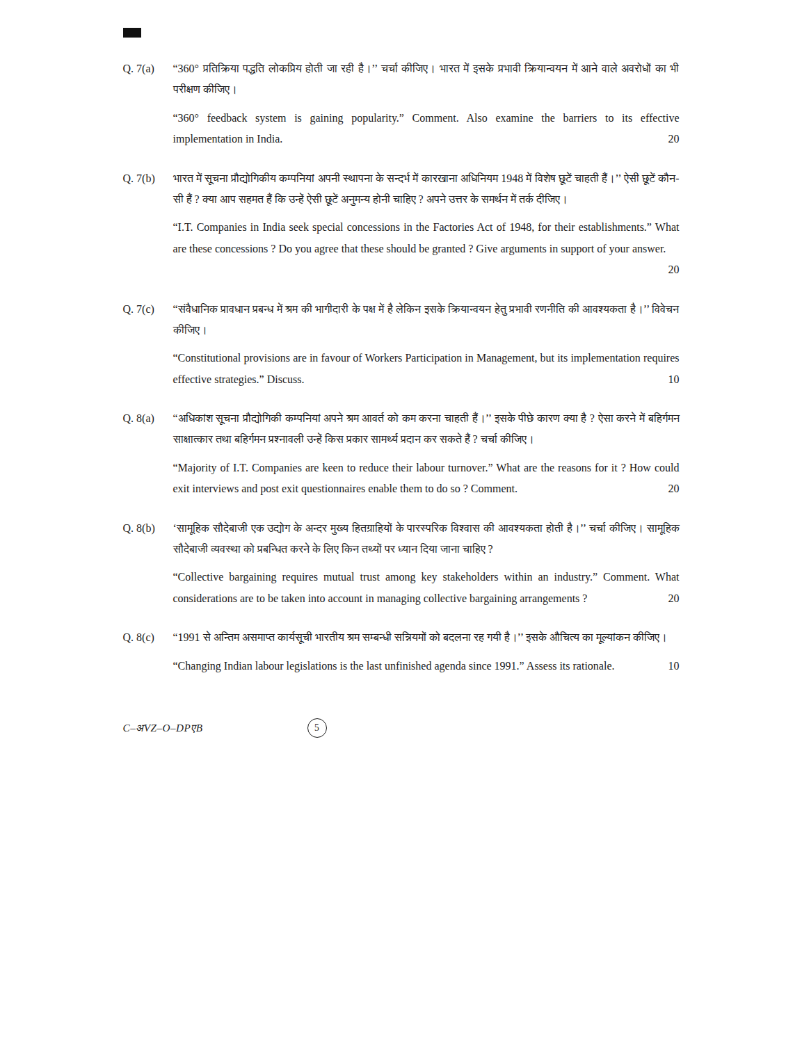Q. 7(a)
“360° प्रतिक्रिया पद्धति लोकप्रिय होती जा रही है।’’ चर्चा कीजिए। भारत में इसके प्रभावी क्रियान्वयन में आने वाले अवरोधों का भी परीक्षण कीजिए।
“360° feedback system is gaining popularity.” Comment. Also examine the barriers to its effective implementation in India. 20
Q. 7(b)
भारत में सूचना प्रौद्योगिकीय कम्पनियां अपनी स्थापना के सन्दर्भ में कारखाना अधिनियम 1948 में विशेष छूटें चाहती हैं।’’ ऐसी छूटें कौन-सी हैं ? क्या आप सहमत हैं कि उन्हें ऐसी छूटें अनुमन्य होनी चाहिए ? अपने उत्तर के समर्थन में तर्क दीजिए।
“I.T. Companies in India seek special concessions in the Factories Act of 1948, for their establishments.” What are these concessions ? Do you agree that these should be granted ? Give arguments in support of your answer. 20
Q. 7(c)
“संवैधानिक प्रावधान प्रबन्ध में श्रम की भागीदारी के पक्ष में है लेकिन इसके क्रियान्वयन हेतु प्रभावी रणनीति की आवश्यकता है।’’ विवेचन कीजिए।
“Constitutional provisions are in favour of Workers Participation in Management, but its implementation requires effective strategies.” Discuss. 10
Q. 8(a)
“अधिकांश सूचना प्रौद्योगिकी कम्पनियां अपने श्रम आवर्त को कम करना चाहती हैं।’’ इसके पीछे कारण क्या है ? ऐसा करने में बहिर्गमन साक्षात्कार तथा बहिर्गमन प्रश्नावली उन्हें किस प्रकार सामर्थ्य प्रदान कर सकते हैं ? चर्चा कीजिए।
“Majority of I.T. Companies are keen to reduce their labour turnover.” What are the reasons for it ? How could exit interviews and post exit questionnaires enable them to do so ? Comment. 20
Q. 8(b)
‘सामूहिक सौदेबाजी एक उद्योग के अन्दर मुख्य हितग्राहियों के पारस्परिक विश्वास की आवश्यकता होती है।’’ चर्चा कीजिए। सामूहिक सौदेबाजी व्यवस्था को प्रबन्धित करने के लिए किन तथ्यों पर ध्यान दिया जाना चाहिए ?
“Collective bargaining requires mutual trust among key stakeholders within an industry.” Comment. What considerations are to be taken into account in managing collective bargaining arrangements ? 20
Q. 8(c)
“1991 से अन्तिम असमाप्त कार्यसूची भारतीय श्रम सम्बन्धी सन्नियमों को बदलना रह गयी है।’’ इसके औचित्य का मूल्यांकन कीजिए।
“Changing Indian labour legislations is the last unfinished agenda since 1991.” Assess its rationale. 10
C–अVZ–O–DPएB 5